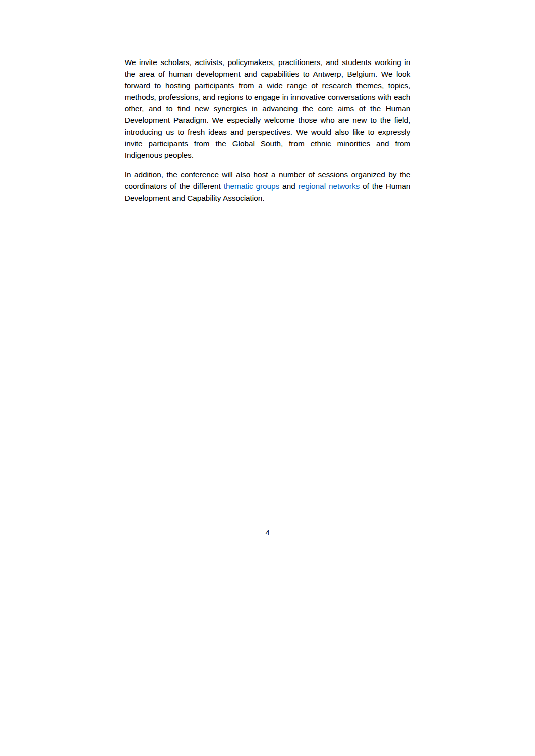We invite scholars, activists, policymakers, practitioners, and students working in the area of human development and capabilities to Antwerp, Belgium. We look forward to hosting participants from a wide range of research themes, topics, methods, professions, and regions to engage in innovative conversations with each other, and to find new synergies in advancing the core aims of the Human Development Paradigm. We especially welcome those who are new to the field, introducing us to fresh ideas and perspectives. We would also like to expressly invite participants from the Global South, from ethnic minorities and from Indigenous peoples.
In addition, the conference will also host a number of sessions organized by the coordinators of the different thematic groups and regional networks of the Human Development and Capability Association.
4